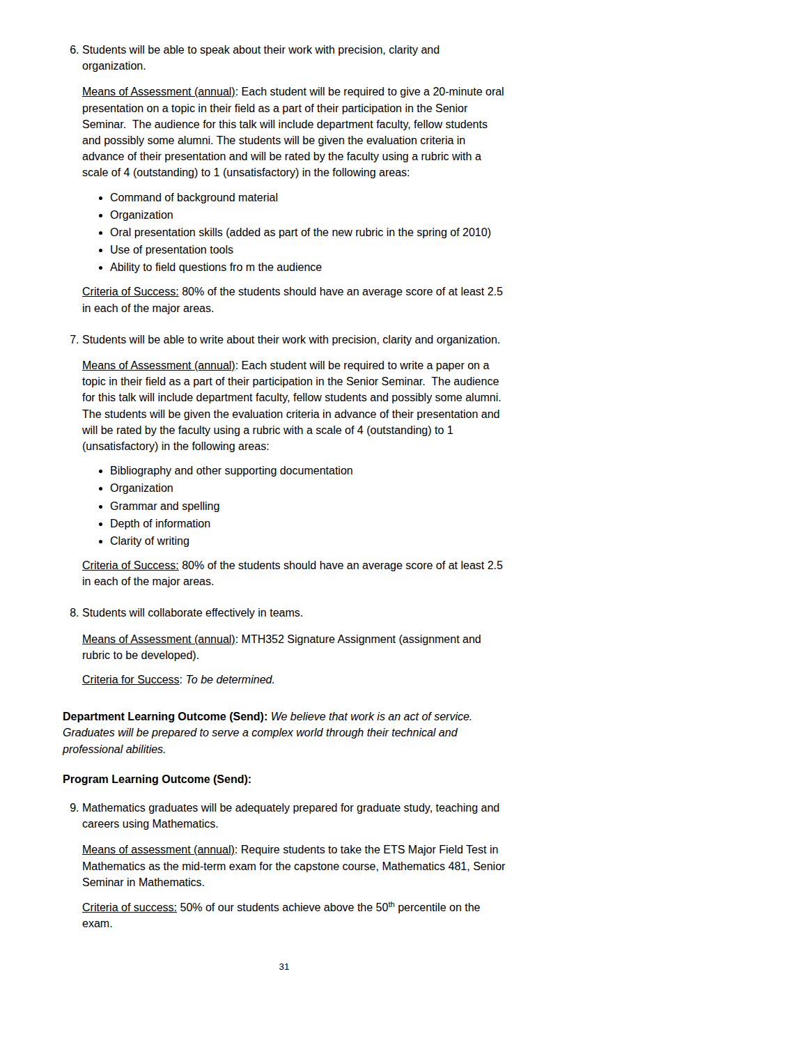Students will be able to speak about their work with precision, clarity and organization.
Means of Assessment (annual): Each student will be required to give a 20-minute oral presentation on a topic in their field as a part of their participation in the Senior Seminar. The audience for this talk will include department faculty, fellow students and possibly some alumni. The students will be given the evaluation criteria in advance of their presentation and will be rated by the faculty using a rubric with a scale of 4 (outstanding) to 1 (unsatisfactory) in the following areas:
Command of background material
Organization
Oral presentation skills (added as part of the new rubric in the spring of 2010)
Use of presentation tools
Ability to field questions fro m the audience
Criteria of Success: 80% of the students should have an average score of at least 2.5 in each of the major areas.
Students will be able to write about their work with precision, clarity and organization.
Means of Assessment (annual): Each student will be required to write a paper on a topic in their field as a part of their participation in the Senior Seminar. The audience for this talk will include department faculty, fellow students and possibly some alumni. The students will be given the evaluation criteria in advance of their presentation and will be rated by the faculty using a rubric with a scale of 4 (outstanding) to 1 (unsatisfactory) in the following areas:
Bibliography and other supporting documentation
Organization
Grammar and spelling
Depth of information
Clarity of writing
Criteria of Success: 80% of the students should have an average score of at least 2.5 in each of the major areas.
Students will collaborate effectively in teams.
Means of Assessment (annual): MTH352 Signature Assignment (assignment and rubric to be developed).
Criteria for Success: To be determined.
Department Learning Outcome (Send): We believe that work is an act of service. Graduates will be prepared to serve a complex world through their technical and professional abilities.
Program Learning Outcome (Send):
Mathematics graduates will be adequately prepared for graduate study, teaching and careers using Mathematics.
Means of assessment (annual): Require students to take the ETS Major Field Test in Mathematics as the mid-term exam for the capstone course, Mathematics 481, Senior Seminar in Mathematics.
Criteria of success: 50% of our students achieve above the 50th percentile on the exam.
31